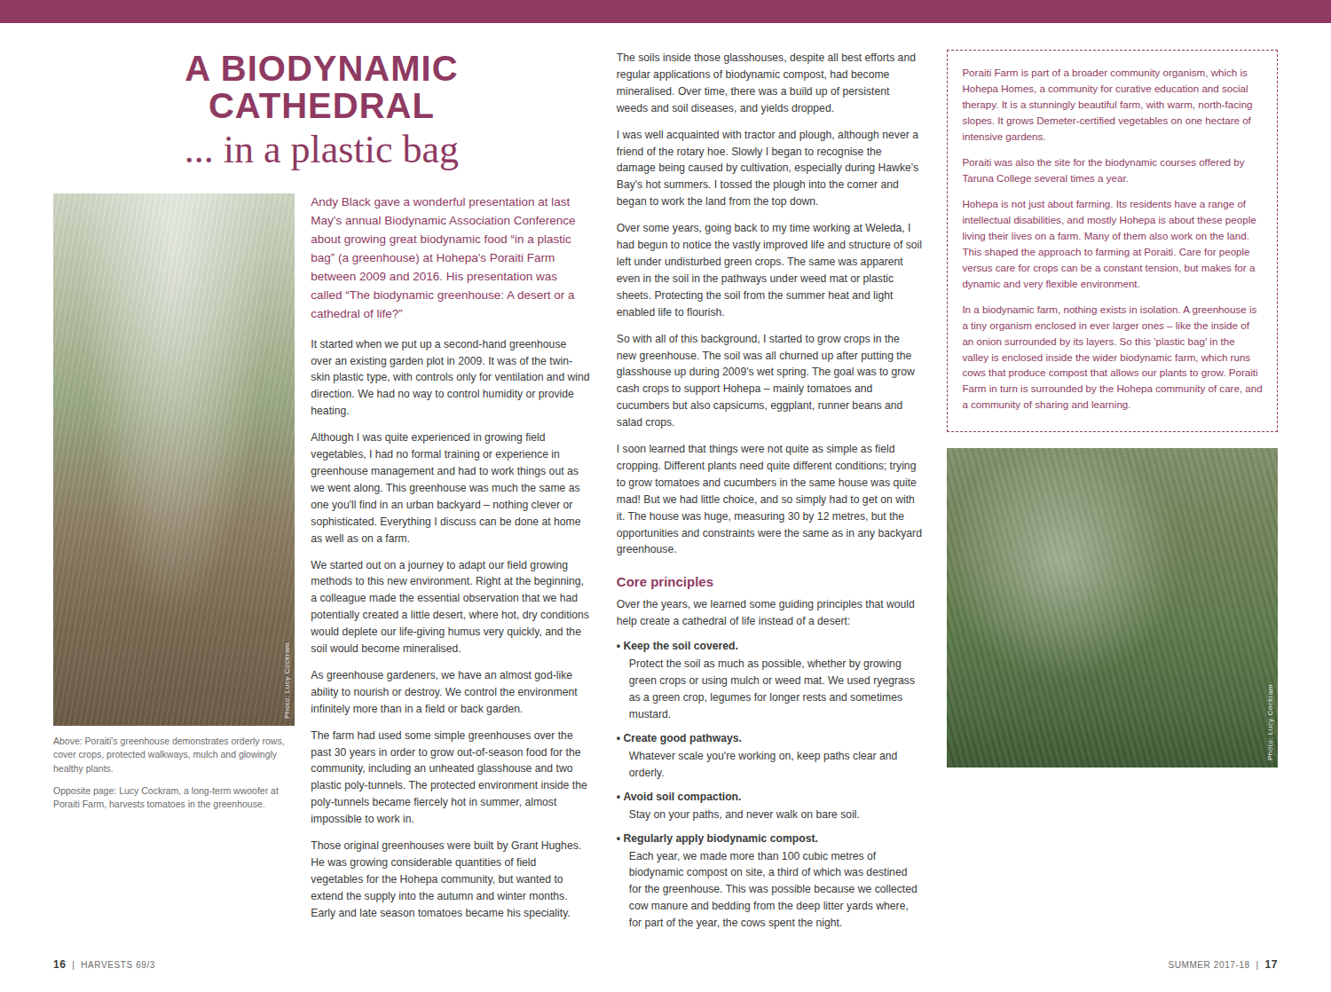A Biodynamic
Cathedral ... in a plastic bag
Photo: Lucy Cockram
Above: Poraiti's greenhouse demonstrates orderly rows, cover crops, protected walkways, mulch and glowingly healthy plants.
Opposite page: Lucy Cockram, a long-term wwoofer at Poraiti Farm, harvests tomatoes in the greenhouse.
Andy Black gave a wonderful presentation at last May's annual Biodynamic Association Conference about growing great biodynamic food “in a plastic bag” (a greenhouse) at Hohepa's Poraiti Farm between 2009 and 2016. His presentation was called “The biodynamic greenhouse: A desert or a cathedral of life?”
It started when we put up a second-hand greenhouse over an existing garden plot in 2009. It was of the twin-skin plastic type, with controls only for ventilation and wind direction. We had no way to control humidity or provide heating.
Although I was quite experienced in growing field vegetables, I had no formal training or experience in greenhouse management and had to work things out as we went along. This greenhouse was much the same as one you'll find in an urban backyard – nothing clever or sophisticated. Everything I discuss can be done at home as well as on a farm.
We started out on a journey to adapt our field growing methods to this new environment. Right at the beginning, a colleague made the essential observation that we had potentially created a little desert, where hot, dry conditions would deplete our life-giving humus very quickly, and the soil would become mineralised.
As greenhouse gardeners, we have an almost god-like ability to nourish or destroy. We control the environment infinitely more than in a field or back garden.
The farm had used some simple greenhouses over the past 30 years in order to grow out-of-season food for the community, including an unheated glasshouse and two plastic poly-tunnels. The protected environment inside the poly-tunnels became fiercely hot in summer, almost impossible to work in.
Those original greenhouses were built by Grant Hughes. He was growing considerable quantities of field vegetables for the Hohepa community, but wanted to extend the supply into the autumn and winter months. Early and late season tomatoes became his speciality.
The soils inside those glasshouses, despite all best efforts and regular applications of biodynamic compost, had become mineralised. Over time, there was a build up of persistent weeds and soil diseases, and yields dropped.
I was well acquainted with tractor and plough, although never a friend of the rotary hoe. Slowly I began to recognise the damage being caused by cultivation, especially during Hawke's Bay's hot summers. I tossed the plough into the corner and began to work the land from the top down.
Over some years, going back to my time working at Weleda, I had begun to notice the vastly improved life and structure of soil left under undisturbed green crops. The same was apparent even in the soil in the pathways under weed mat or plastic sheets. Protecting the soil from the summer heat and light enabled life to flourish.
So with all of this background, I started to grow crops in the new greenhouse. The soil was all churned up after putting the glasshouse up during 2009's wet spring. The goal was to grow cash crops to support Hohepa – mainly tomatoes and cucumbers but also capsicums, eggplant, runner beans and salad crops.
I soon learned that things were not quite as simple as field cropping. Different plants need quite different conditions; trying to grow tomatoes and cucumbers in the same house was quite mad! But we had little choice, and so simply had to get on with it. The house was huge, measuring 30 by 12 metres, but the opportunities and constraints were the same as in any backyard greenhouse.
Core principles
Over the years, we learned some guiding principles that would help create a cathedral of life instead of a desert:
Keep the soil covered.
Protect the soil as much as possible, whether by growing green crops or using mulch or weed mat. We used ryegrass as a green crop, legumes for longer rests and sometimes mustard.
Create good pathways.
Whatever scale you're working on, keep paths clear and orderly.
Avoid soil compaction.
Stay on your paths, and never walk on bare soil.
Regularly apply biodynamic compost.
Each year, we made more than 100 cubic metres of biodynamic compost on site, a third of which was destined for the greenhouse. This was possible because we collected cow manure and bedding from the deep litter yards where, for part of the year, the cows spent the night.
Poraiti Farm is part of a broader community organism, which is Hohepa Homes, a community for curative education and social therapy. It is a stunningly beautiful farm, with warm, north-facing slopes. It grows Demeter-certified vegetables on one hectare of intensive gardens.
Poraiti was also the site for the biodynamic courses offered by Taruna College several times a year.
Hohepa is not just about farming. Its residents have a range of intellectual disabilities, and mostly Hohepa is about these people living their lives on a farm. Many of them also work on the land. This shaped the approach to farming at Poraiti. Care for people versus care for crops can be a constant tension, but makes for a dynamic and very flexible environment.
In a biodynamic farm, nothing exists in isolation. A greenhouse is a tiny organism enclosed in ever larger ones – like the inside of an onion surrounded by its layers. So this 'plastic bag' in the valley is enclosed inside the wider biodynamic farm, which runs cows that produce compost that allows our plants to grow. Poraiti Farm in turn is surrounded by the Hohepa community of care, and a community of sharing and learning.
Photo: Lucy Cockram
16 | HARVESTS 69/3
SUMMER 2017-18 | 17